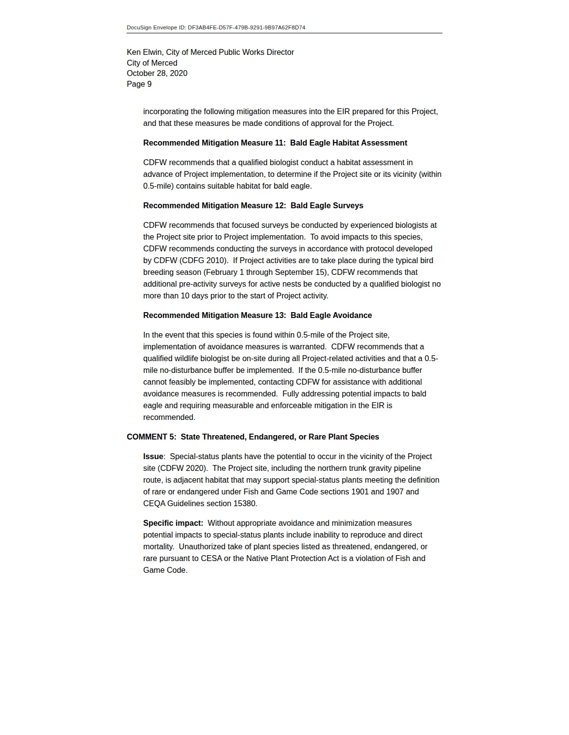DocuSign Envelope ID: DF3AB4FE-D57F-479B-9291-9B97A62F8D74
Ken Elwin, City of Merced Public Works Director
City of Merced
October 28, 2020
Page 9
incorporating the following mitigation measures into the EIR prepared for this Project, and that these measures be made conditions of approval for the Project.
Recommended Mitigation Measure 11: Bald Eagle Habitat Assessment
CDFW recommends that a qualified biologist conduct a habitat assessment in advance of Project implementation, to determine if the Project site or its vicinity (within 0.5-mile) contains suitable habitat for bald eagle.
Recommended Mitigation Measure 12: Bald Eagle Surveys
CDFW recommends that focused surveys be conducted by experienced biologists at the Project site prior to Project implementation. To avoid impacts to this species, CDFW recommends conducting the surveys in accordance with protocol developed by CDFW (CDFG 2010). If Project activities are to take place during the typical bird breeding season (February 1 through September 15), CDFW recommends that additional pre-activity surveys for active nests be conducted by a qualified biologist no more than 10 days prior to the start of Project activity.
Recommended Mitigation Measure 13: Bald Eagle Avoidance
In the event that this species is found within 0.5-mile of the Project site, implementation of avoidance measures is warranted. CDFW recommends that a qualified wildlife biologist be on-site during all Project-related activities and that a 0.5-mile no-disturbance buffer be implemented. If the 0.5-mile no-disturbance buffer cannot feasibly be implemented, contacting CDFW for assistance with additional avoidance measures is recommended. Fully addressing potential impacts to bald eagle and requiring measurable and enforceable mitigation in the EIR is recommended.
COMMENT 5: State Threatened, Endangered, or Rare Plant Species
Issue: Special-status plants have the potential to occur in the vicinity of the Project site (CDFW 2020). The Project site, including the northern trunk gravity pipeline route, is adjacent habitat that may support special-status plants meeting the definition of rare or endangered under Fish and Game Code sections 1901 and 1907 and CEQA Guidelines section 15380.
Specific impact: Without appropriate avoidance and minimization measures potential impacts to special-status plants include inability to reproduce and direct mortality. Unauthorized take of plant species listed as threatened, endangered, or rare pursuant to CESA or the Native Plant Protection Act is a violation of Fish and Game Code.